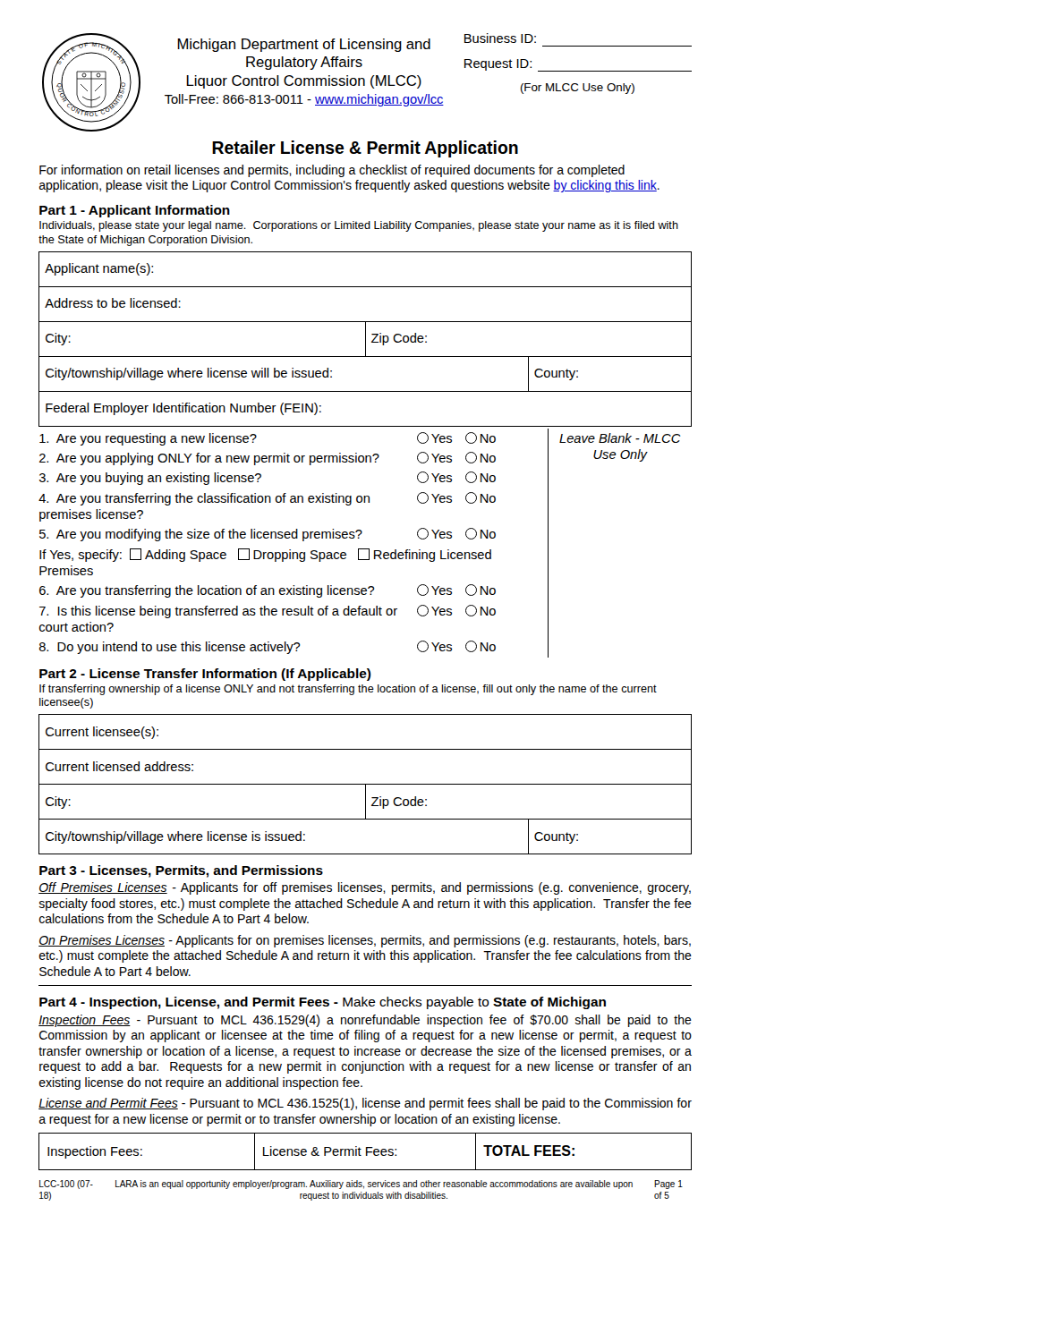STATE OF MICHIGAN LIQUOR CONTROL COMMISSION
Michigan Department of Licensing and Regulatory Affairs
Liquor Control Commission (MLCC)
Toll-Free: 866-813-0011 - www.michigan.gov/lcc
Business ID:
Request ID:
(For MLCC Use Only)
Retailer License & Permit Application
For information on retail licenses and permits, including a checklist of required documents for a completed application, please visit the Liquor Control Commission's frequently asked questions website by clicking this link.
Part 1 - Applicant Information
Individuals, please state your legal name. Corporations or Limited Liability Companies, please state your name as it is filed with the State of Michigan Corporation Division.
| Applicant name(s): |
| Address to be licensed: |
| City: | Zip Code: |
| City/township/village where license will be issued: | County: |
| Federal Employer Identification Number (FEIN): |
| 1. Are you requesting a new license? | Yes No | Leave Blank - MLCC Use Only |
| 2. Are you applying ONLY for a new permit or permission? | Yes No |
| 3. Are you buying an existing license? | Yes No |
| 4. Are you transferring the classification of an existing on premises license? | Yes No |
| 5. Are you modifying the size of the licensed premises? | Yes No |
| If Yes, specify: Adding Space Dropping Space Redefining Licensed Premises |
| 6. Are you transferring the location of an existing license? | Yes No |
| 7. Is this license being transferred as the result of a default or court action? | Yes No |
| 8. Do you intend to use this license actively? | Yes No |
Part 2 - License Transfer Information (If Applicable)
If transferring ownership of a license ONLY and not transferring the location of a license, fill out only the name of the current licensee(s)
| Current licensee(s): |
| Current licensed address: |
| City: | Zip Code: |
| City/township/village where license is issued: | County: |
Part 3 - Licenses, Permits, and Permissions
Off Premises Licenses - Applicants for off premises licenses, permits, and permissions (e.g. convenience, grocery, specialty food stores, etc.) must complete the attached Schedule A and return it with this application. Transfer the fee calculations from the Schedule A to Part 4 below.
On Premises Licenses - Applicants for on premises licenses, permits, and permissions (e.g. restaurants, hotels, bars, etc.) must complete the attached Schedule A and return it with this application. Transfer the fee calculations from the Schedule A to Part 4 below.
Part 4 - Inspection, License, and Permit Fees - Make checks payable to State of Michigan
Inspection Fees - Pursuant to MCL 436.1529(4) a nonrefundable inspection fee of $70.00 shall be paid to the Commission by an applicant or licensee at the time of filing of a request for a new license or permit, a request to transfer ownership or location of a license, a request to increase or decrease the size of the licensed premises, or a request to add a bar. Requests for a new permit in conjunction with a request for a new license or transfer of an existing license do not require an additional inspection fee.
License and Permit Fees - Pursuant to MCL 436.1525(1), license and permit fees shall be paid to the Commission for a request for a new license or permit or to transfer ownership or location of an existing license.
| Inspection Fees: | License & Permit Fees: | TOTAL FEES: |
LCC-100 (07-18)
LARA is an equal opportunity employer/program. Auxiliary aids, services and other reasonable accommodations are available upon request to individuals with disabilities.
Page 1 of 5